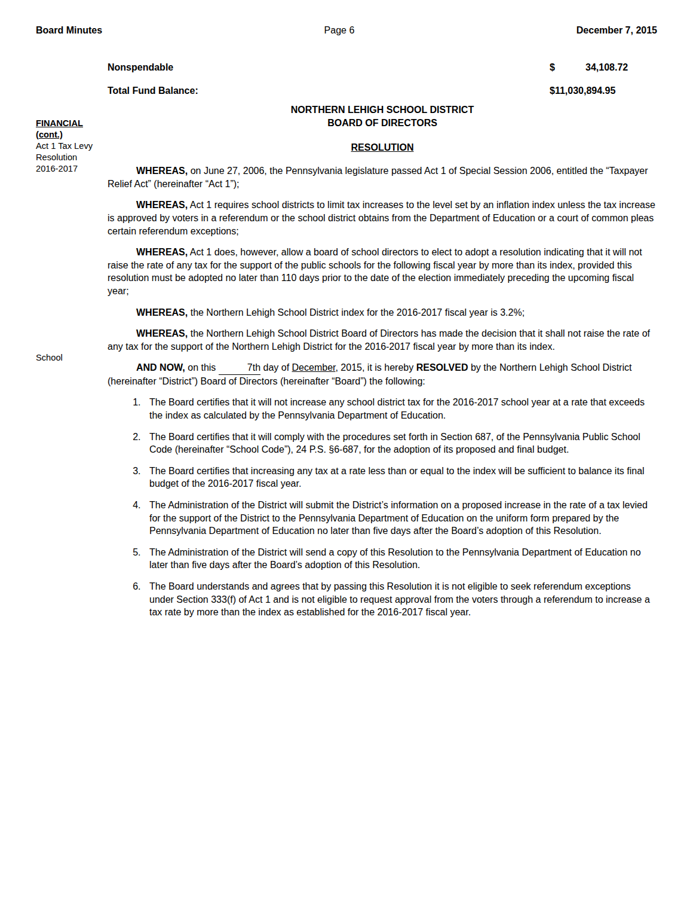Board Minutes
Page 6
December 7, 2015
Nonspendable $34,108.72
Total Fund Balance: $11,030,894.95
FINANCIAL
(cont.)
Act 1 Tax Levy
Resolution
2016-2017
NORTHERN LEHIGH SCHOOL DISTRICT
BOARD OF DIRECTORS
RESOLUTION
WHEREAS, on June 27, 2006, the Pennsylvania legislature passed Act 1 of Special Session 2006, entitled the “Taxpayer Relief Act” (hereinafter “Act 1”);
WHEREAS, Act 1 requires school districts to limit tax increases to the level set by an inflation index unless the tax increase is approved by voters in a referendum or the school district obtains from the Department of Education or a court of common pleas certain referendum exceptions;
WHEREAS, Act 1 does, however, allow a board of school directors to elect to adopt a resolution indicating that it will not raise the rate of any tax for the support of the public schools for the following fiscal year by more than its index, provided this resolution must be adopted no later than 110 days prior to the date of the election immediately preceding the upcoming fiscal year;
WHEREAS, the Northern Lehigh School District index for the 2016-2017 fiscal year is 3.2%;
School
WHEREAS, the Northern Lehigh School District Board of Directors has made the decision that it shall not raise the rate of any tax for the support of the Northern Lehigh District for the 2016-2017 fiscal year by more than its index.
AND NOW, on this 7th day of December, 2015, it is hereby RESOLVED by the Northern Lehigh School District (hereinafter “District”) Board of Directors (hereinafter “Board”) the following:
The Board certifies that it will not increase any school district tax for the 2016-2017 school year at a rate that exceeds the index as calculated by the Pennsylvania Department of Education.
The Board certifies that it will comply with the procedures set forth in Section 687, of the Pennsylvania Public School Code (hereinafter “School Code”), 24 P.S. §6-687, for the adoption of its proposed and final budget.
The Board certifies that increasing any tax at a rate less than or equal to the index will be sufficient to balance its final budget of the 2016-2017 fiscal year.
The Administration of the District will submit the District’s information on a proposed increase in the rate of a tax levied for the support of the District to the Pennsylvania Department of Education on the uniform form prepared by the Pennsylvania Department of Education no later than five days after the Board’s adoption of this Resolution.
The Administration of the District will send a copy of this Resolution to the Pennsylvania Department of Education no later than five days after the Board’s adoption of this Resolution.
The Board understands and agrees that by passing this Resolution it is not eligible to seek referendum exceptions under Section 333(f) of Act 1 and is not eligible to request approval from the voters through a referendum to increase a tax rate by more than the index as established for the 2016-2017 fiscal year.